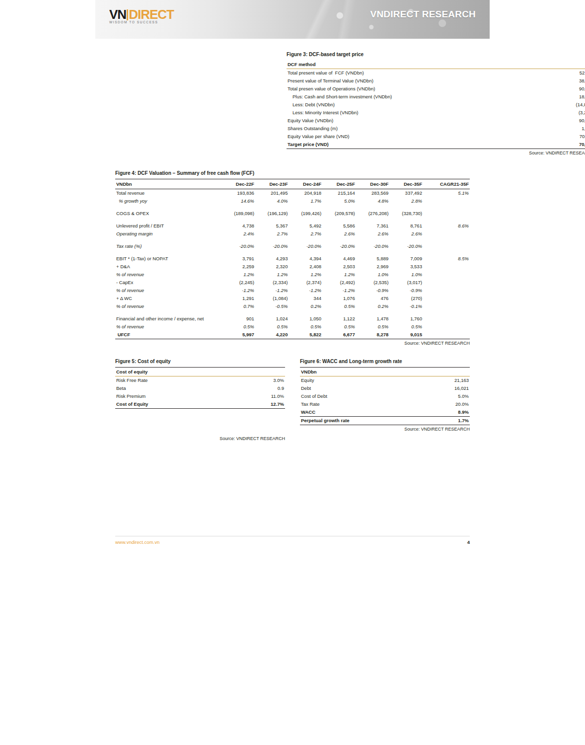VN DIRECT
WISDOM TO SUCCESS
VNDIRECT RESEARCH
Figure 3: DCF-based target price
| DCF method | |
| Total present value of FCF (VNDbn) | 52,511 |
| Present value of Terminal Value (VNDbn) | 38,188 |
| Total presen value of Operations (VNDbn) | 90,699 |
| Plus: Cash and Short-term investment (VNDbn) | 18,025 |
| Less: Debt (VNDbn) | (14,800) |
| Less: Minority Interest (VNDbn) | (3,206) |
| Equity Value (VNDbn) | 90,717 |
| Shares Outstanding (m) | 1,294 |
| Equity Value per share (VND) | 70,113 |
| Target price (VND) | 70,100 |
Source: VNDIRECT RESEARCH
Figure 4: DCF Valuation – Summary of free cash flow (FCF)
| VNDbn | Dec-22F | Dec-23F | Dec-24F | Dec-25F | Dec-30F | Dec-35F | CAGR21-35F |
| --- | --- | --- | --- | --- | --- | --- | --- |
| Total revenue | 193,836 | 201,495 | 204,918 | 215,164 | 283,569 | 337,492 | 5.1% |
| % growth yoy | 14.6% | 4.0% | 1.7% | 5.0% | 4.8% | 2.8% | |
| COGS & OPEX | (189,098) | (196,129) | (199,426) | (209,578) | (276,208) | (328,730) | |
| Unlevered profit / EBIT | 4,738 | 5,367 | 5,492 | 5,586 | 7,361 | 8,761 | 8.6% |
| Operating margin | 2.4% | 2.7% | 2.7% | 2.6% | 2.6% | 2.6% | |
| Tax rate (%) | -20.0% | -20.0% | -20.0% | -20.0% | -20.0% | -20.0% | |
| EBIT * (1-Tax) or NOPAT | 3,791 | 4,293 | 4,394 | 4,469 | 5,889 | 7,009 | 8.5% |
| + D&A | 2,259 | 2,320 | 2,408 | 2,503 | 2,969 | 3,533 | |
| % of revenue | 1.2% | 1.2% | 1.2% | 1.2% | 1.0% | 1.0% | |
| - CapEx | (2,245) | (2,334) | (2,374) | (2,492) | (2,535) | (3,017) | |
| % of revenue | -1.2% | -1.2% | -1.2% | -1.2% | -0.9% | -0.9% | |
| + Δ WC | 1,291 | (1,084) | 344 | 1,076 | 476 | (270) | |
| % of revenue | 0.7% | -0.5% | 0.2% | 0.5% | 0.2% | -0.1% | |
| Financial and other income / expense, net | 901 | 1,024 | 1,050 | 1,122 | 1,478 | 1,760 | |
| % of revenue | 0.5% | 0.5% | 0.5% | 0.5% | 0.5% | 0.5% | |
| UFCF | 5,997 | 4,220 | 5,822 | 6,677 | 8,278 | 9,015 | |
Source: VNDIRECT RESEARCH
Figure 5: Cost of equity
| Cost of equity | |
| Risk Free Rate | 3.0% |
| Beta | 0.9 |
| Risk Premium | 11.0% |
| Cost of Equity | 12.7% |
Source: VNDIRECT RESEARCH
Figure 6: WACC and Long-term growth rate
| VNDbn | |
| Equity | 21,163 |
| Debt | 16,021 |
| Cost of Debt | 5.0% |
| Tax Rate | 20.0% |
| WACC | 8.9% |
| Perpetual growth rate | 1.7% |
Source: VNDIRECT RESEARCH
www.vndirect.com.vn
4